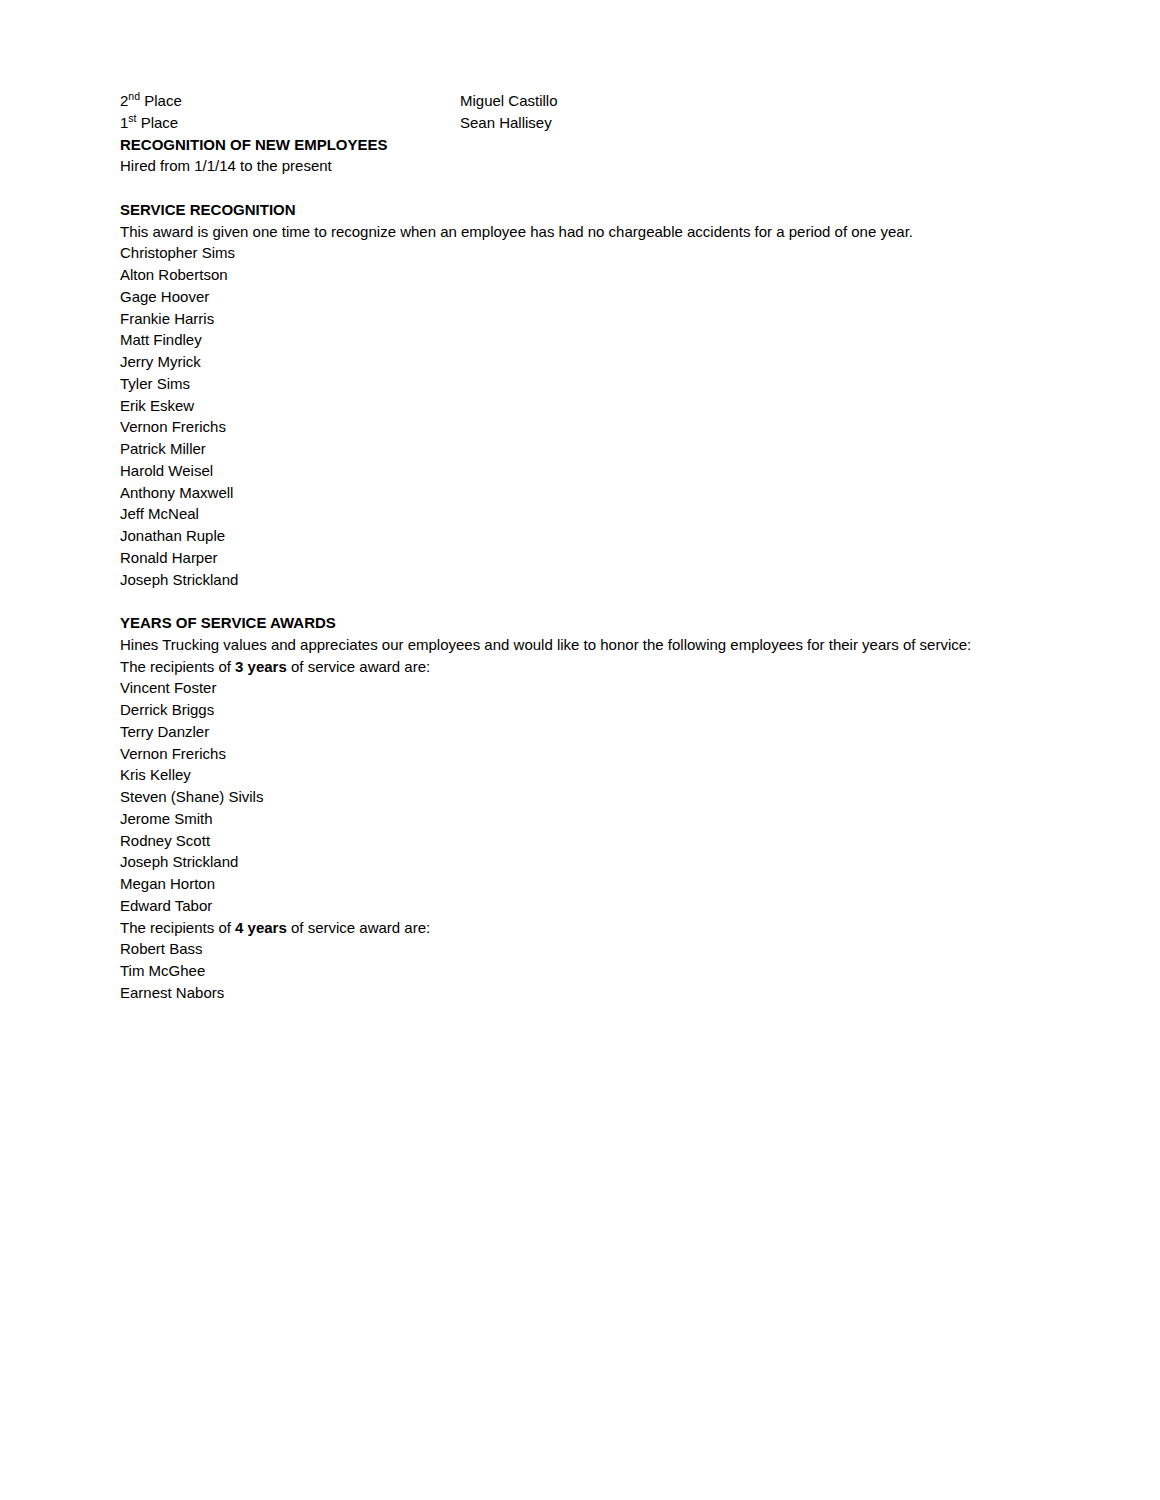2nd Place Miguel Castillo
1st Place Sean Hallisey
RECOGNITION OF NEW EMPLOYEES
Hired from 1/1/14 to the present
SERVICE RECOGNITION
This award is given one time to recognize when an employee has had no chargeable accidents for a period of one year.
Christopher Sims
Alton Robertson
Gage Hoover
Frankie Harris
Matt Findley
Jerry Myrick
Tyler Sims
Erik Eskew
Vernon Frerichs
Patrick Miller
Harold Weisel
Anthony Maxwell
Jeff McNeal
Jonathan Ruple
Ronald Harper
Joseph Strickland
YEARS OF SERVICE AWARDS
Hines Trucking values and appreciates our employees and would like to honor the following employees for their years of service:
The recipients of 3 years of service award are:
Vincent Foster
Derrick Briggs
Terry Danzler
Vernon Frerichs
Kris Kelley
Steven (Shane) Sivils
Jerome Smith
Rodney Scott
Joseph Strickland
Megan Horton
Edward Tabor
The recipients of 4 years of service award are:
Robert Bass
Tim McGhee
Earnest Nabors